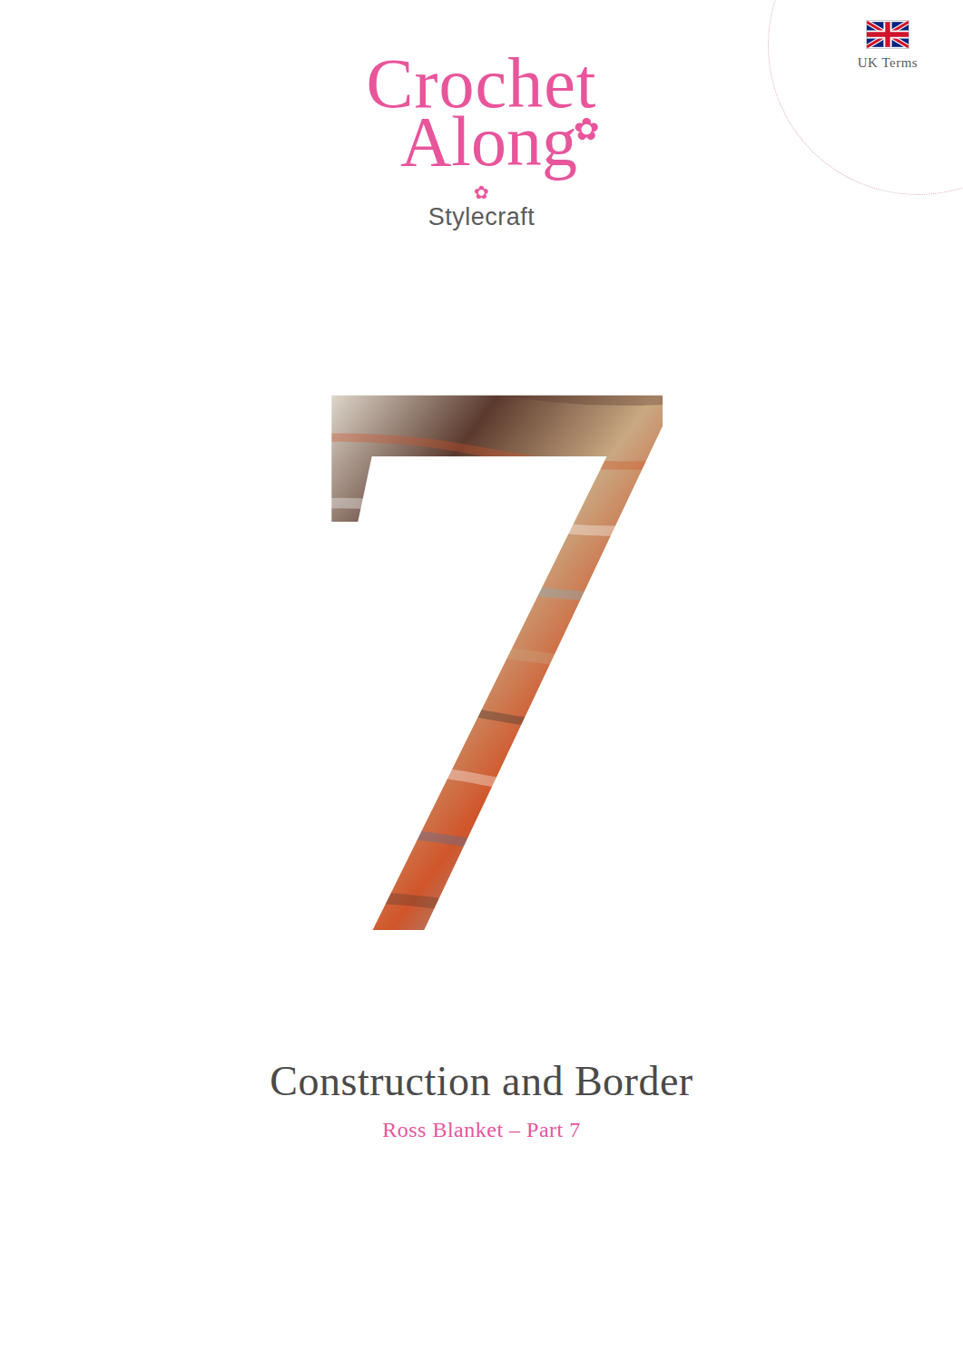UK Terms
Crochet Along✿
✿ Stylecraft
Construction and Border
Ross Blanket – Part 7